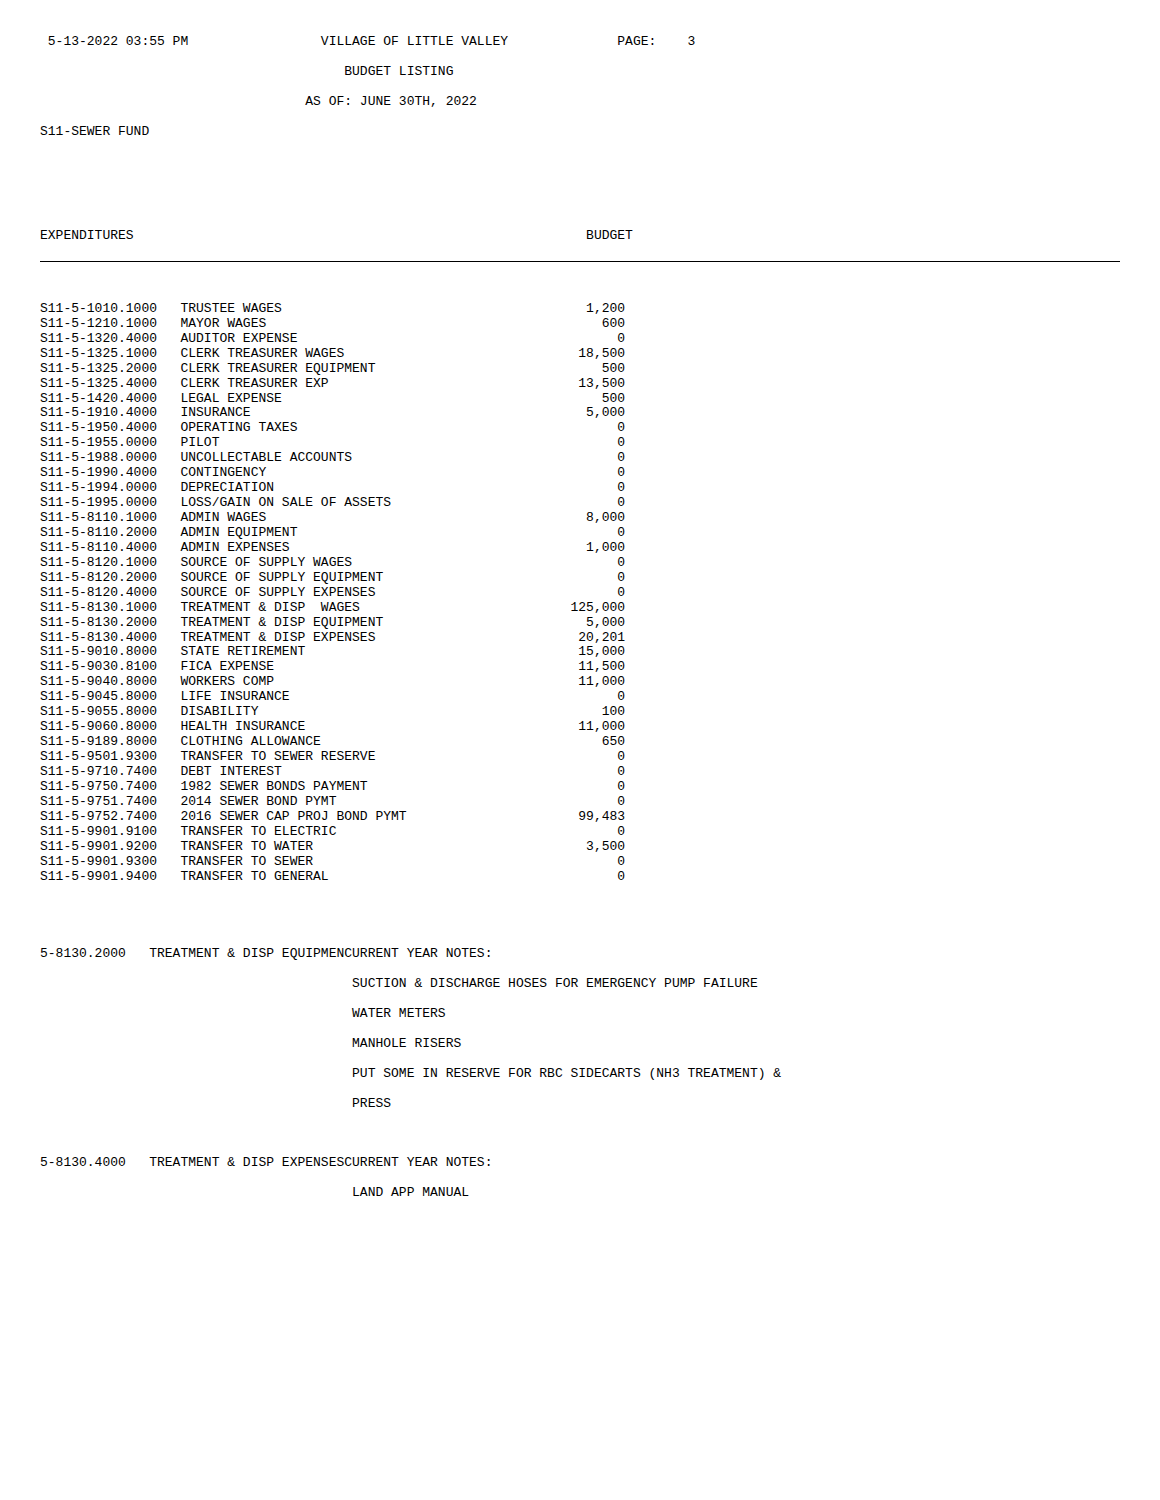5-13-2022 03:55 PM VILLAGE OF LITTLE VALLEY PAGE: 3 BUDGET LISTING AS OF: JUNE 30TH, 2022 S11-SEWER FUND EXPENDITURES BUDGET
| S11-5-1010.1000 TRUSTEE WAGES | 1,200 |
| S11-5-1210.1000 MAYOR WAGES | 600 |
| S11-5-1320.4000 AUDITOR EXPENSE | 0 |
| S11-5-1325.1000 CLERK TREASURER WAGES | 18,500 |
| S11-5-1325.2000 CLERK TREASURER EQUIPMENT | 500 |
| S11-5-1325.4000 CLERK TREASURER EXP | 13,500 |
| S11-5-1420.4000 LEGAL EXPENSE | 500 |
| S11-5-1910.4000 INSURANCE | 5,000 |
| S11-5-1950.4000 OPERATING TAXES | 0 |
| S11-5-1955.0000 PILOT | 0 |
| S11-5-1988.0000 UNCOLLECTABLE ACCOUNTS | 0 |
| S11-5-1990.4000 CONTINGENCY | 0 |
| S11-5-1994.0000 DEPRECIATION | 0 |
| S11-5-1995.0000 LOSS/GAIN ON SALE OF ASSETS | 0 |
| S11-5-8110.1000 ADMIN WAGES | 8,000 |
| S11-5-8110.2000 ADMIN EQUIPMENT | 0 |
| S11-5-8110.4000 ADMIN EXPENSES | 1,000 |
| S11-5-8120.1000 SOURCE OF SUPPLY WAGES | 0 |
| S11-5-8120.2000 SOURCE OF SUPPLY EQUIPMENT | 0 |
| S11-5-8120.4000 SOURCE OF SUPPLY EXPENSES | 0 |
| S11-5-8130.1000 TREATMENT & DISP WAGES | 125,000 |
| S11-5-8130.2000 TREATMENT & DISP EQUIPMENT | 5,000 |
| S11-5-8130.4000 TREATMENT & DISP EXPENSES | 20,201 |
| S11-5-9010.8000 STATE RETIREMENT | 15,000 |
| S11-5-9030.8100 FICA EXPENSE | 11,500 |
| S11-5-9040.8000 WORKERS COMP | 11,000 |
| S11-5-9045.8000 LIFE INSURANCE | 0 |
| S11-5-9055.8000 DISABILITY | 100 |
| S11-5-9060.8000 HEALTH INSURANCE | 11,000 |
| S11-5-9189.8000 CLOTHING ALLOWANCE | 650 |
| S11-5-9501.9300 TRANSFER TO SEWER RESERVE | 0 |
| S11-5-9710.7400 DEBT INTEREST | 0 |
| S11-5-9750.7400 1982 SEWER BONDS PAYMENT | 0 |
| S11-5-9751.7400 2014 SEWER BOND PYMT | 0 |
| S11-5-9752.7400 2016 SEWER CAP PROJ BOND PYMT | 99,483 |
| S11-5-9901.9100 TRANSFER TO ELECTRIC | 0 |
| S11-5-9901.9200 TRANSFER TO WATER | 3,500 |
| S11-5-9901.9300 TRANSFER TO SEWER | 0 |
| S11-5-9901.9400 TRANSFER TO GENERAL | 0 |
5-8130.2000 TREATMENT & DISP EQUIPMENCURRENT YEAR NOTES: SUCTION & DISCHARGE HOSES FOR EMERGENCY PUMP FAILURE WATER METERS MANHOLE RISERS PUT SOME IN RESERVE FOR RBC SIDECARTS (NH3 TREATMENT) & PRESS 5-8130.4000 TREATMENT & DISP EXPENSESCURRENT YEAR NOTES: LAND APP MANUAL